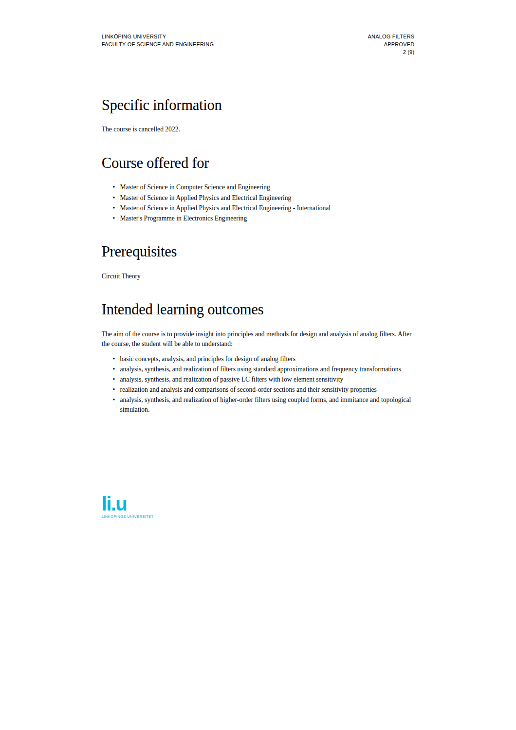LINKÖPING UNIVERSITY
FACULTY OF SCIENCE AND ENGINEERING
ANALOG FILTERS
APPROVED
2 (9)
Specific information
The course is cancelled 2022.
Course offered for
Master of Science in Computer Science and Engineering
Master of Science in Applied Physics and Electrical Engineering
Master of Science in Applied Physics and Electrical Engineering - International
Master's Programme in Electronics Engineering
Prerequisites
Circuit Theory
Intended learning outcomes
The aim of the course is to provide insight into principles and methods for design and analysis of analog filters. After the course, the student will be able to understand:
basic concepts, analysis, and principles for design of analog filters
analysis, synthesis, and realization of filters using standard approximations and frequency transformations
analysis, synthesis, and realization of passive LC filters with low element sensitivity
realization and analysis and comparisons of second-order sections and their sensitivity properties
analysis, synthesis, and realization of higher-order filters using coupled forms, and immitance and topological simulation.
li. u
Linköpings universitet